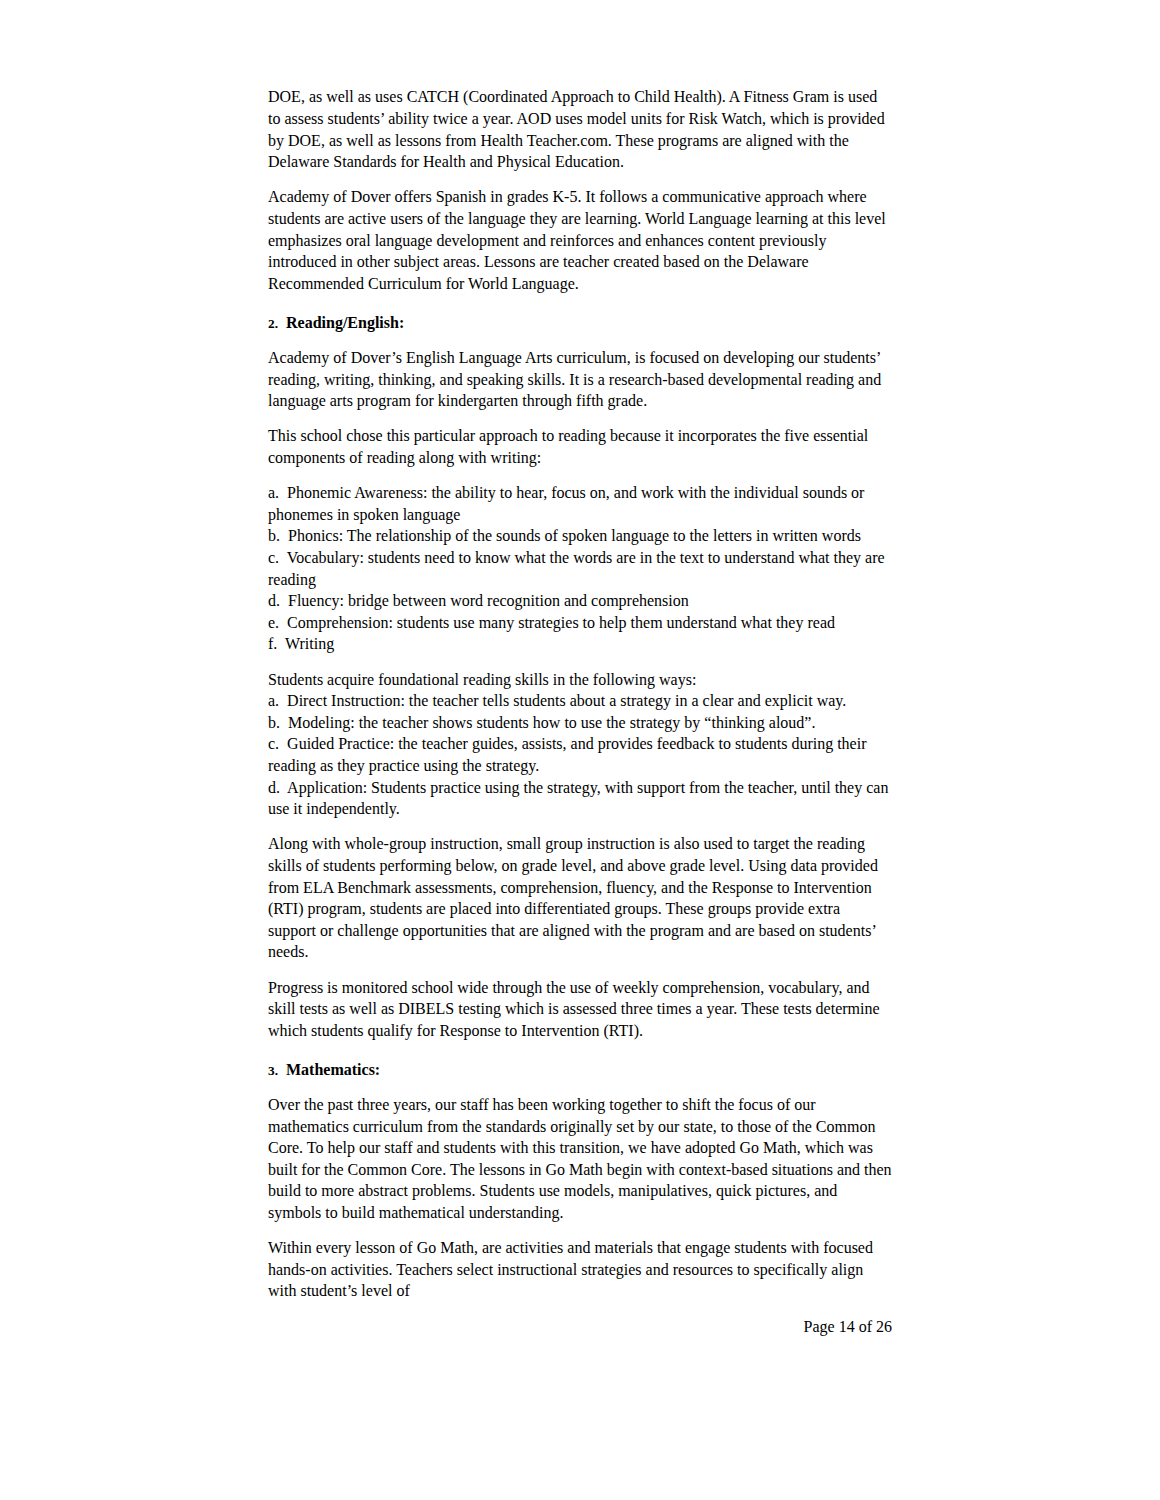DOE, as well as uses CATCH (Coordinated Approach to Child Health). A Fitness Gram is used to assess students’ ability twice a year. AOD uses model units for Risk Watch, which is provided by DOE, as well as lessons from Health Teacher.com. These programs are aligned with the Delaware Standards for Health and Physical Education.
Academy of Dover offers Spanish in grades K-5. It follows a communicative approach where students are active users of the language they are learning. World Language learning at this level emphasizes oral language development and reinforces and enhances content previously introduced in other subject areas. Lessons are teacher created based on the Delaware Recommended Curriculum for World Language.
2. Reading/English:
Academy of Dover’s English Language Arts curriculum, is focused on developing our students’ reading, writing, thinking, and speaking skills. It is a research-based developmental reading and language arts program for kindergarten through fifth grade.
This school chose this particular approach to reading because it incorporates the five essential components of reading along with writing:
a. Phonemic Awareness: the ability to hear, focus on, and work with the individual sounds or phonemes in spoken language
b. Phonics: The relationship of the sounds of spoken language to the letters in written words
c. Vocabulary: students need to know what the words are in the text to understand what they are reading
d. Fluency: bridge between word recognition and comprehension
e. Comprehension: students use many strategies to help them understand what they read
f. Writing
Students acquire foundational reading skills in the following ways:
a. Direct Instruction: the teacher tells students about a strategy in a clear and explicit way.
b. Modeling: the teacher shows students how to use the strategy by “thinking aloud”.
c. Guided Practice: the teacher guides, assists, and provides feedback to students during their reading as they practice using the strategy.
d. Application: Students practice using the strategy, with support from the teacher, until they can use it independently.
Along with whole-group instruction, small group instruction is also used to target the reading skills of students performing below, on grade level, and above grade level. Using data provided from ELA Benchmark assessments, comprehension, fluency, and the Response to Intervention (RTI) program, students are placed into differentiated groups. These groups provide extra support or challenge opportunities that are aligned with the program and are based on students’ needs.
Progress is monitored school wide through the use of weekly comprehension, vocabulary, and skill tests as well as DIBELS testing which is assessed three times a year. These tests determine which students qualify for Response to Intervention (RTI).
3. Mathematics:
Over the past three years, our staff has been working together to shift the focus of our mathematics curriculum from the standards originally set by our state, to those of the Common Core. To help our staff and students with this transition, we have adopted Go Math, which was built for the Common Core. The lessons in Go Math begin with context-based situations and then build to more abstract problems. Students use models, manipulatives, quick pictures, and symbols to build mathematical understanding.
Within every lesson of Go Math, are activities and materials that engage students with focused hands-on activities. Teachers select instructional strategies and resources to specifically align with student’s level of
Page 14 of 26